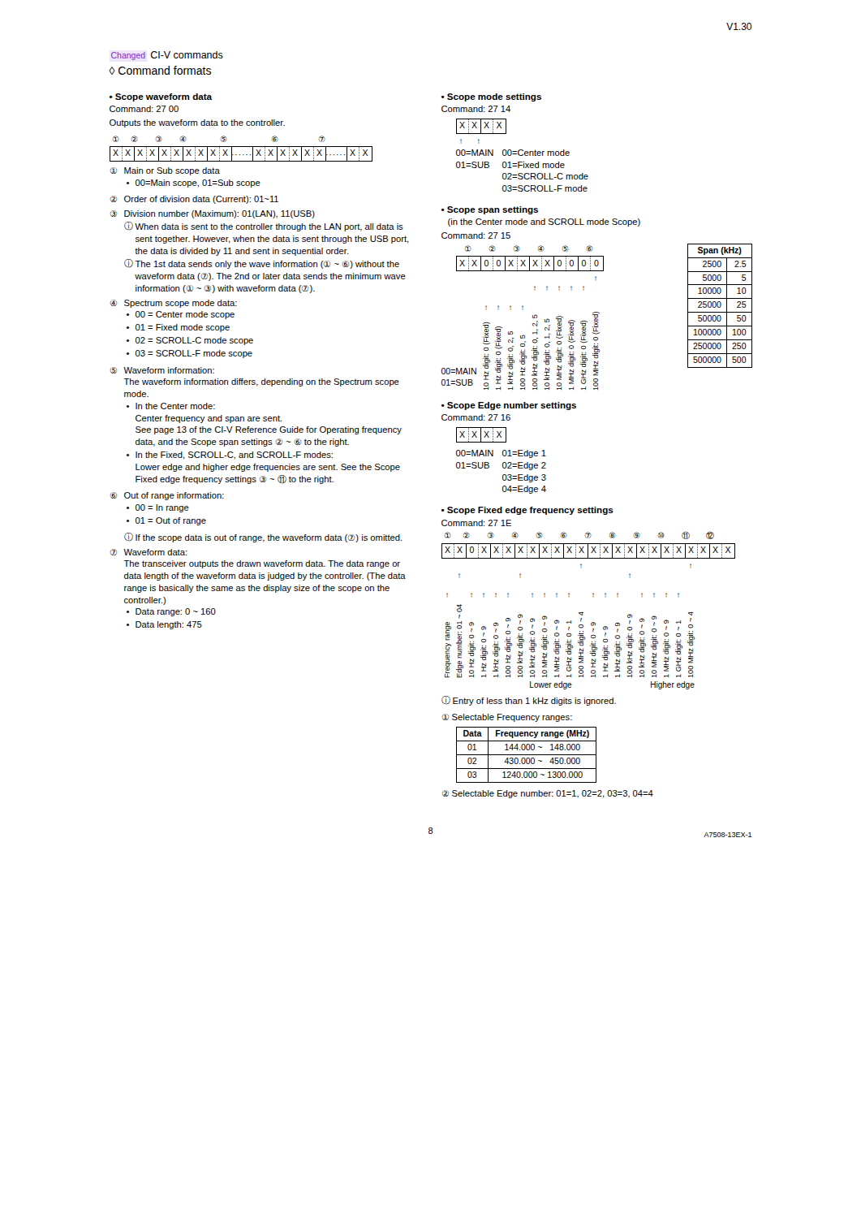V1.30
Changed CI-V commands
◊ Command formats
Scope waveform data
Command: 27 00
Outputs the waveform data to the controller.
① ② ③ ④ ⑤ ⑥ ⑦
X
X
X
X
X
X
X
X
X
X
······
X
X
X
X
X
X
······
X
X
① Main or Sub scope data
00=Main scope, 01=Sub scope
② Order of division data (Current): 01~11
③ Division number (Maximum): 01(LAN), 11(USB)
When data is sent to the controller through the LAN port, all data is sent together. However, when the data is sent through the USB port, the data is divided by 11 and sent in sequential order.
The 1st data sends only the wave information (① ~ ⑥) without the waveform data (⑦). The 2nd or later data sends the minimum wave information (① ~ ③) with waveform data (⑦).
④ Spectrum scope mode data:
00 = Center mode scope
01 = Fixed mode scope
02 = SCROLL-C mode scope
03 = SCROLL-F mode scope
⑤ Waveform information:
The waveform information differs, depending on the Spectrum scope mode.
In the Center mode:
Center frequency and span are sent.
See page 13 of the CI-V Reference Guide for Operating frequency data, and the Scope span settings ② ~ ⑥ to the right.
In the Fixed, SCROLL-C, and SCROLL-F modes:
Lower edge and higher edge frequencies are sent. See the Scope Fixed edge frequency settings ③ ~ ⑪ to the right.
⑥ Out of range information:
00 = In range
01 = Out of range
If the scope data is out of range, the waveform data (⑦) is omitted.
⑦ Waveform data:
The transceiver outputs the drawn waveform data. The data range or data length of the waveform data is judged by the controller. (The data range is basically the same as the display size of the scope on the controller.)
Data range: 0 ~ 160
Data length: 475
Scope mode settings
Command: 27 14
X
X
X
X
↑ ↑
00=MAIN
01=SUB
00=Center mode
01=Fixed mode
02=SCROLL-C mode
03=SCROLL-F mode
Scope span settings
(in the Center mode and SCROLL mode Scope)
Command: 27 15
① ② ③ ④ ⑤ ⑥
X
X
0
0
X
X
X
X
0
0
0
0
00=MAIN
01=SUB
↑
10 Hz digit: 0 (Fixed)
↑
1 Hz digit: 0 (Fixed)
↑
1 kHz digit: 0, 2, 5
↑
100 Hz digit: 0, 5
↑
100 kHz digit: 0, 1, 2, 5
↑
10 kHz digit: 0, 1, 2, 5
↑
10 MHz digit: 0 (Fixed)
↑
1 MHz digit: 0 (Fixed)
↑
1 GHz digit: 0 (Fixed)
↑
100 MHz digit: 0 (Fixed)
| Span (kHz) |
| --- |
| 2500 | 2.5 |
| 5000 | 5 |
| 10000 | 10 |
| 25000 | 25 |
| 50000 | 50 |
| 100000 | 100 |
| 250000 | 250 |
| 500000 | 500 |
Scope Edge number settings
Command: 27 16
X
X
X
X
00=MAIN
01=SUB
01=Edge 1
02=Edge 2
03=Edge 3
04=Edge 4
Scope Fixed edge frequency settings
Command: 27 1E
① ② ③ ④ ⑤ ⑥ ⑦ ⑧ ⑨ ⑩ ⑪ ⑫
X
X
0
X
X
X
X
X
X
X
X
X
X
X
X
X
X
X
X
X
X
X
X
X
↑
Frequency range
↑
Edge number: 01 ~ 04
↑
10 Hz digit: 0 ~ 9
↑
1 Hz digit: 0 ~ 9
↑
1 kHz digit: 0 ~ 9
↑
100 Hz digit: 0 ~ 9
↑
100 kHz digit: 0 ~ 9
↑
10 kHz digit: 0 ~ 9
↑
10 MHz digit: 0 ~ 9
↑
1 MHz digit: 0 ~ 9
↑
1 GHz digit: 0 ~ 1
↑
100 MHz digit: 0 ~ 4
↑
10 Hz digit: 0 ~ 9
↑
1 Hz digit: 0 ~ 9
↑
1 kHz digit: 0 ~ 9
↑
100 kHz digit: 0 ~ 9
↑
10 kHz digit: 0 ~ 9
↑
10 MHz digit: 0 ~ 9
↑
1 MHz digit: 0 ~ 9
↑
1 GHz digit: 0 ~ 1
↑
100 MHz digit: 0 ~ 4
Lower edge
Higher edge
Entry of less than 1 kHz digits is ignored.
① Selectable Frequency ranges:
| Data | Frequency range (MHz) |
| --- | --- |
| 01 | 144.000 ~ 148.000 |
| 02 | 430.000 ~ 450.000 |
| 03 | 1240.000 ~ 1300.000 |
② Selectable Edge number: 01=1, 02=2, 03=3, 04=4
8
A7508-13EX-1